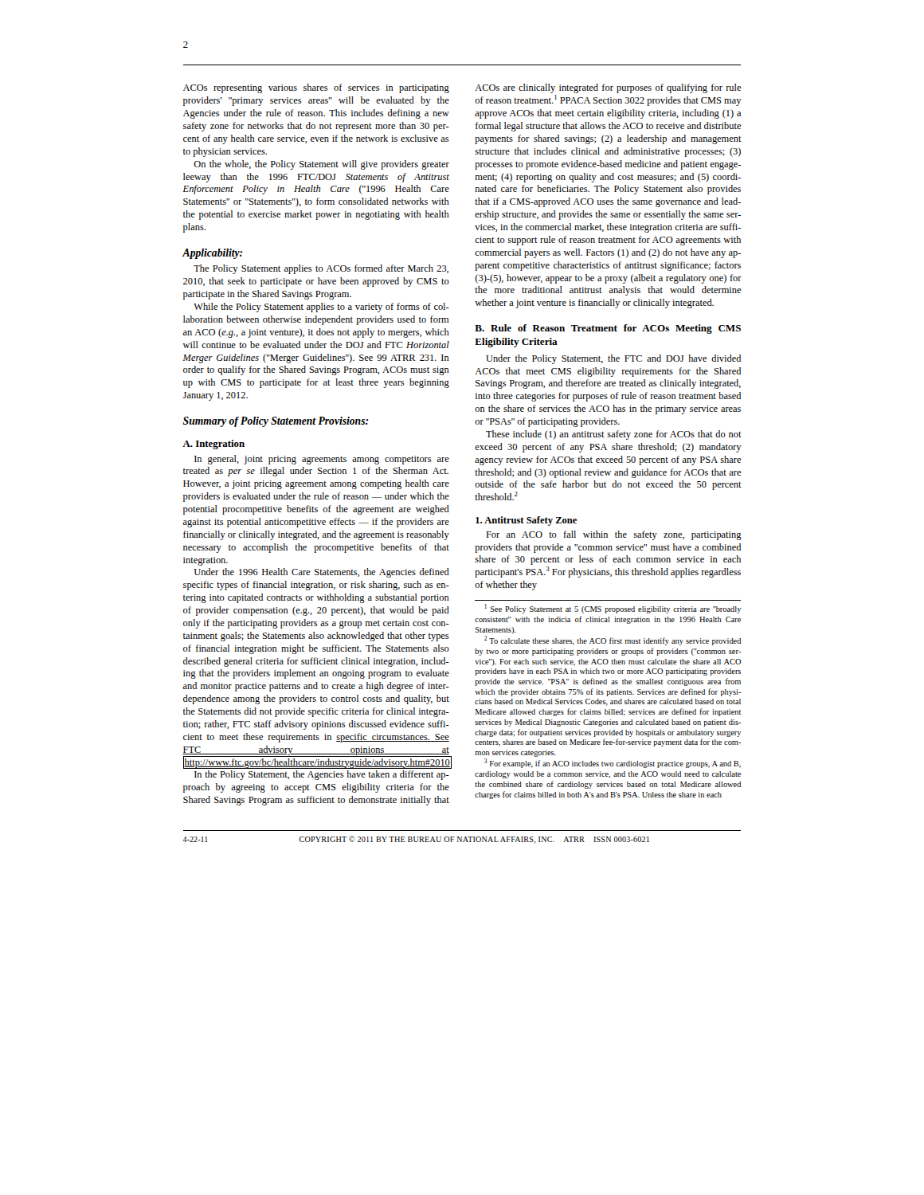2
ACOs representing various shares of services in participating providers' ''primary services areas'' will be evaluated by the Agencies under the rule of reason. This includes defining a new safety zone for networks that do not represent more than 30 percent of any health care service, even if the network is exclusive as to physician services.
On the whole, the Policy Statement will give providers greater leeway than the 1996 FTC/DOJ Statements of Antitrust Enforcement Policy in Health Care (''1996 Health Care Statements'' or ''Statements''), to form consolidated networks with the potential to exercise market power in negotiating with health plans.
Applicability:
The Policy Statement applies to ACOs formed after March 23, 2010, that seek to participate or have been approved by CMS to participate in the Shared Savings Program.
While the Policy Statement applies to a variety of forms of collaboration between otherwise independent providers used to form an ACO (e.g., a joint venture), it does not apply to mergers, which will continue to be evaluated under the DOJ and FTC Horizontal Merger Guidelines (''Merger Guidelines''). See 99 ATRR 231. In order to qualify for the Shared Savings Program, ACOs must sign up with CMS to participate for at least three years beginning January 1, 2012.
Summary of Policy Statement Provisions:
A. Integration
In general, joint pricing agreements among competitors are treated as per se illegal under Section 1 of the Sherman Act. However, a joint pricing agreement among competing health care providers is evaluated under the rule of reason — under which the potential procompetitive benefits of the agreement are weighed against its potential anticompetitive effects — if the providers are financially or clinically integrated, and the agreement is reasonably necessary to accomplish the procompetitive benefits of that integration.
Under the 1996 Health Care Statements, the Agencies defined specific types of financial integration, or risk sharing, such as entering into capitated contracts or withholding a substantial portion of provider compensation (e.g., 20 percent), that would be paid only if the participating providers as a group met certain cost containment goals; the Statements also acknowledged that other types of financial integration might be sufficient. The Statements also described general criteria for sufficient clinical integration, including that the providers implement an ongoing program to evaluate and monitor practice patterns and to create a high degree of interdependence among the providers to control costs and quality, but the Statements did not provide specific criteria for clinical integration; rather, FTC staff advisory opinions discussed evidence sufficient to meet these requirements in specific circumstances. See FTC advisory opinions at http://www.ftc.gov/bc/healthcare/industryguide/advisory.htm#2010
In the Policy Statement, the Agencies have taken a different approach by agreeing to accept CMS eligibility criteria for the Shared Savings Program as sufficient to demonstrate initially that ACOs are clinically integrated for purposes of qualifying for rule of reason treatment.1 PPACA Section 3022 provides that CMS may approve ACOs that meet certain eligibility criteria, including (1) a formal legal structure that allows the ACO to receive and distribute payments for shared savings; (2) a leadership and management structure that includes clinical and administrative processes; (3) processes to promote evidence-based medicine and patient engagement; (4) reporting on quality and cost measures; and (5) coordinated care for beneficiaries. The Policy Statement also provides that if a CMS-approved ACO uses the same governance and leadership structure, and provides the same or essentially the same services, in the commercial market, these integration criteria are sufficient to support rule of reason treatment for ACO agreements with commercial payers as well. Factors (1) and (2) do not have any apparent competitive characteristics of antitrust significance; factors (3)-(5), however, appear to be a proxy (albeit a regulatory one) for the more traditional antitrust analysis that would determine whether a joint venture is financially or clinically integrated.
B. Rule of Reason Treatment for ACOs Meeting CMS Eligibility Criteria
Under the Policy Statement, the FTC and DOJ have divided ACOs that meet CMS eligibility requirements for the Shared Savings Program, and therefore are treated as clinically integrated, into three categories for purposes of rule of reason treatment based on the share of services the ACO has in the primary service areas or ''PSAs'' of participating providers.
These include (1) an antitrust safety zone for ACOs that do not exceed 30 percent of any PSA share threshold; (2) mandatory agency review for ACOs that exceed 50 percent of any PSA share threshold; and (3) optional review and guidance for ACOs that are outside of the safe harbor but do not exceed the 50 percent threshold.2
1. Antitrust Safety Zone
For an ACO to fall within the safety zone, participating providers that provide a ''common service'' must have a combined share of 30 percent or less of each common service in each participant's PSA.3 For physicians, this threshold applies regardless of whether they
1 See Policy Statement at 5 (CMS proposed eligibility criteria are ''broadly consistent'' with the indicia of clinical integration in the 1996 Health Care Statements).
2 To calculate these shares, the ACO first must identify any service provided by two or more participating providers or groups of providers (''common service''). For each such service, the ACO then must calculate the share all ACO providers have in each PSA in which two or more ACO participating providers provide the service. ''PSA'' is defined as the smallest contiguous area from which the provider obtains 75% of its patients. Services are defined for physicians based on Medical Services Codes, and shares are calculated based on total Medicare allowed charges for claims billed; services are defined for inpatient services by Medical Diagnostic Categories and calculated based on patient discharge data; for outpatient services provided by hospitals or ambulatory surgery centers, shares are based on Medicare fee-for-service payment data for the common services categories.
3 For example, if an ACO includes two cardiologist practice groups, A and B, cardiology would be a common service, and the ACO would need to calculate the combined share of cardiology services based on total Medicare allowed charges for claims billed in both A's and B's PSA. Unless the share in each
4-22-11
COPYRIGHT © 2011 BY THE BUREAU OF NATIONAL AFFAIRS, INC. ATRR ISSN 0003-6021